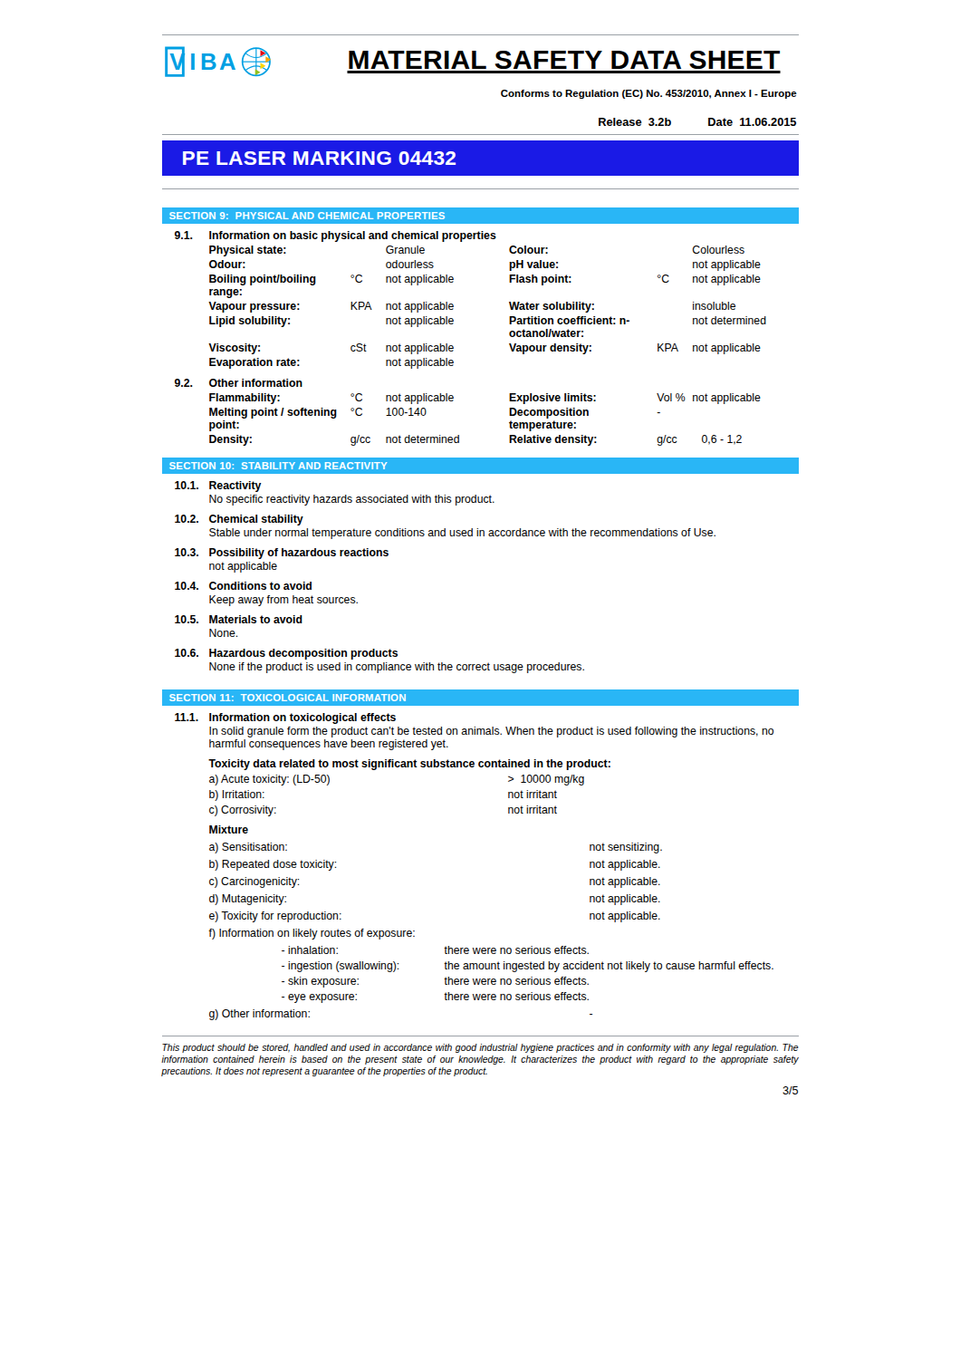V I B A
MATERIAL SAFETY DATA SHEET
Conforms to Regulation (EC) No. 453/2010, Annex I - Europe
Release 3.2b Date 11.06.2015
PE LASER MARKING 04432
SECTION 9: PHYSICAL AND CHEMICAL PROPERTIES
9.1.
Information on basic physical and chemical properties
| Physical state: | | Granule | Colour: | | Colourless |
| Odour: | | odourless | pH value: | | not applicable |
| Boiling point/boiling range: | °C | not applicable | Flash point: | °C | not applicable |
| Vapour pressure: | KPA | not applicable | Water solubility: | | insoluble |
| Lipid solubility: | | not applicable | Partition coefficient: n-octanol/water: | | not determined |
| Viscosity: | cSt | not applicable | Vapour density: | KPA | not applicable |
| Evaporation rate: | | not applicable | | | |
9.2.
Other information
| Flammability: | °C | not applicable | Explosive limits: | Vol % | not applicable |
| Melting point / softening point: | °C | 100-140 | Decomposition temperature: | - | |
| Density: | g/cc | not determined | Relative density: | g/cc | 0,6 - 1,2 |
SECTION 10: STABILITY AND REACTIVITY
10.1.
Reactivity
No specific reactivity hazards associated with this product.
10.2.
Chemical stability
Stable under normal temperature conditions and used in accordance with the recommendations of Use.
10.3.
Possibility of hazardous reactions
not applicable
10.4.
Conditions to avoid
Keep away from heat sources.
10.5.
Materials to avoid
None.
10.6.
Hazardous decomposition products
None if the product is used in compliance with the correct usage procedures.
SECTION 11: TOXICOLOGICAL INFORMATION
11.1.
Information on toxicological effects
In solid granule form the product can't be tested on animals. When the product is used following the instructions, no harmful consequences have been registered yet.
Toxicity data related to most significant substance contained in the product:
a) Acute toxicity: (LD-50)
> 10000 mg/kg
b) Irritation:
not irritant
c) Corrosivity:
not irritant
Mixture
a) Sensitisation:
not sensitizing.
b) Repeated dose toxicity:
not applicable.
c) Carcinogenicity:
not applicable.
d) Mutagenicity:
not applicable.
e) Toxicity for reproduction:
not applicable.
f) Information on likely routes of exposure:
- inhalation:
there were no serious effects.
- ingestion (swallowing):
the amount ingested by accident not likely to cause harmful effects.
- skin exposure:
there were no serious effects.
- eye exposure:
there were no serious effects.
g) Other information:
-
This product should be stored, handled and used in accordance with good industrial hygiene practices and in conformity with any legal regulation. The information contained herein is based on the present state of our knowledge. It characterizes the product with regard to the appropriate safety precautions. It does not represent a guarantee of the properties of the product.
3/5